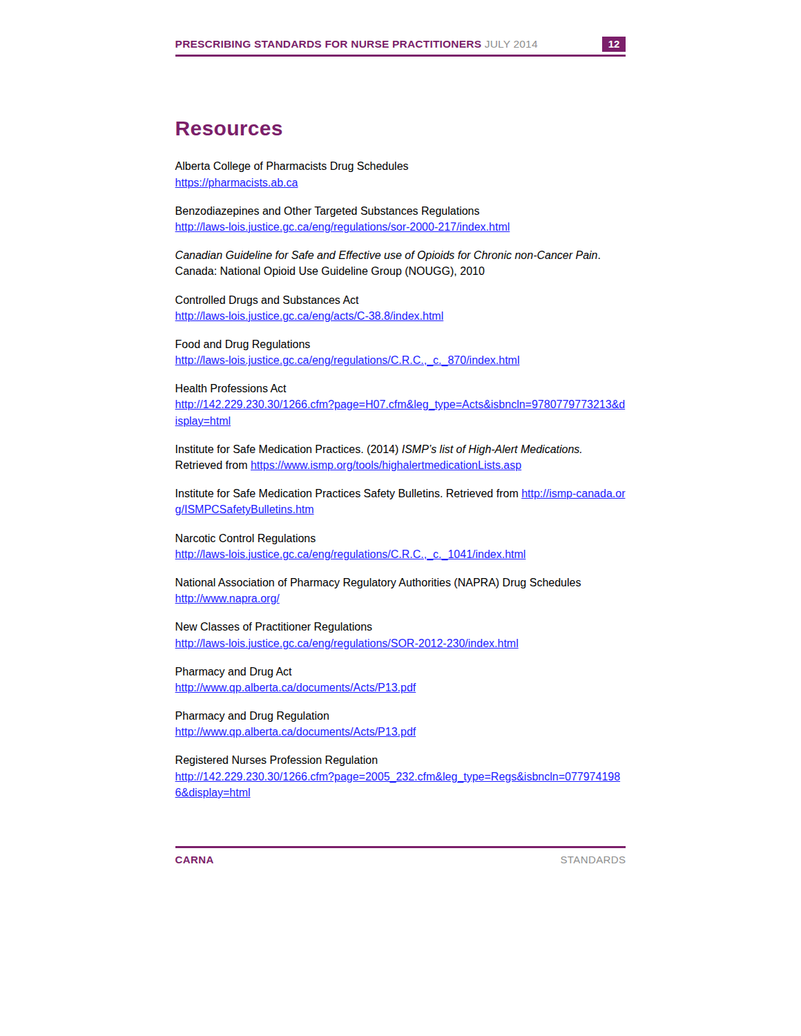Prescribing Standards for Nurse Practitioners July 2014
12
Resources
Alberta College of Pharmacists Drug Schedules
https://pharmacists.ab.ca
Benzodiazepines and Other Targeted Substances Regulations
http://laws-lois.justice.gc.ca/eng/regulations/sor-2000-217/index.html
Canadian Guideline for Safe and Effective use of Opioids for Chronic non-Cancer Pain. Canada: National Opioid Use Guideline Group (NOUGG), 2010
Controlled Drugs and Substances Act
http://laws-lois.justice.gc.ca/eng/acts/C-38.8/index.html
Food and Drug Regulations
http://laws-lois.justice.gc.ca/eng/regulations/C.R.C.,_c._870/index.html
Health Professions Act
http://142.229.230.30/1266.cfm?page=H07.cfm&leg_type=Acts&isbncln=9780779773213&display=html
Institute for Safe Medication Practices. (2014) ISMP’s list of High-Alert Medications. Retrieved from https://www.ismp.org/tools/highalertmedicationLists.asp
Institute for Safe Medication Practices Safety Bulletins. Retrieved from http://ismp-canada.org/ISMPCSafetyBulletins.htm
Narcotic Control Regulations
http://laws-lois.justice.gc.ca/eng/regulations/C.R.C.,_c._1041/index.html
National Association of Pharmacy Regulatory Authorities (NAPRA) Drug Schedules
http://www.napra.org/
New Classes of Practitioner Regulations
http://laws-lois.justice.gc.ca/eng/regulations/SOR-2012-230/index.html
Pharmacy and Drug Act
http://www.qp.alberta.ca/documents/Acts/P13.pdf
Pharmacy and Drug Regulation
http://www.qp.alberta.ca/documents/Acts/P13.pdf
Registered Nurses Profession Regulation
http://142.229.230.30/1266.cfm?page=2005_232.cfm&leg_type=Regs&isbncln=0779741986&display=html
CARNA
STANDARDS